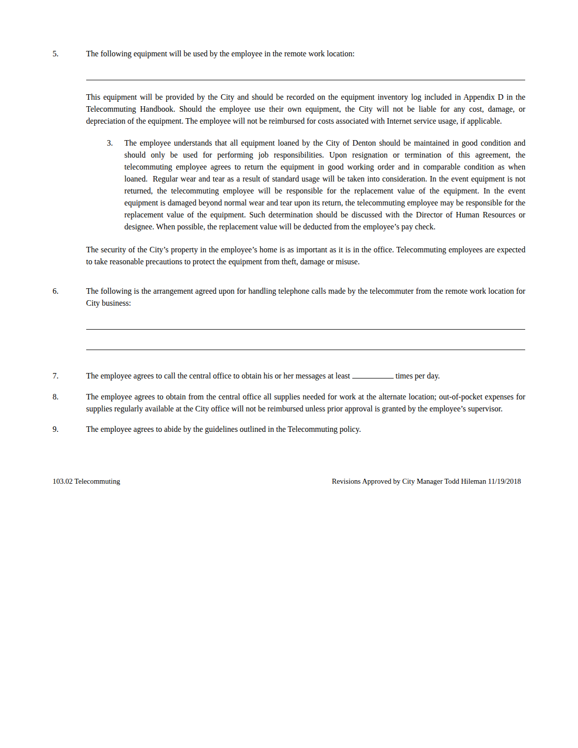5.
The following equipment will be used by the employee in the remote work location:
This equipment will be provided by the City and should be recorded on the equipment inventory log included in Appendix D in the Telecommuting Handbook. Should the employee use their own equipment, the City will not be liable for any cost, damage, or depreciation of the equipment. The employee will not be reimbursed for costs associated with Internet service usage, if applicable.
3.
The employee understands that all equipment loaned by the City of Denton should be maintained in good condition and should only be used for performing job responsibilities. Upon resignation or termination of this agreement, the telecommuting employee agrees to return the equipment in good working order and in comparable condition as when loaned. Regular wear and tear as a result of standard usage will be taken into consideration. In the event equipment is not returned, the telecommuting employee will be responsible for the replacement value of the equipment. In the event equipment is damaged beyond normal wear and tear upon its return, the telecommuting employee may be responsible for the replacement value of the equipment. Such determination should be discussed with the Director of Human Resources or designee. When possible, the replacement value will be deducted from the employee’s pay check.
The security of the City’s property in the employee’s home is as important as it is in the office. Telecommuting employees are expected to take reasonable precautions to protect the equipment from theft, damage or misuse.
6.
The following is the arrangement agreed upon for handling telephone calls made by the telecommuter from the remote work location for City business:
7.
The employee agrees to call the central office to obtain his or her messages at least times per day.
8.
The employee agrees to obtain from the central office all supplies needed for work at the alternate location; out-of-pocket expenses for supplies regularly available at the City office will not be reimbursed unless prior approval is granted by the employee’s supervisor.
9.
The employee agrees to abide by the guidelines outlined in the Telecommuting policy.
103.02 Telecommuting
Revisions Approved by City Manager Todd Hileman 11/19/2018